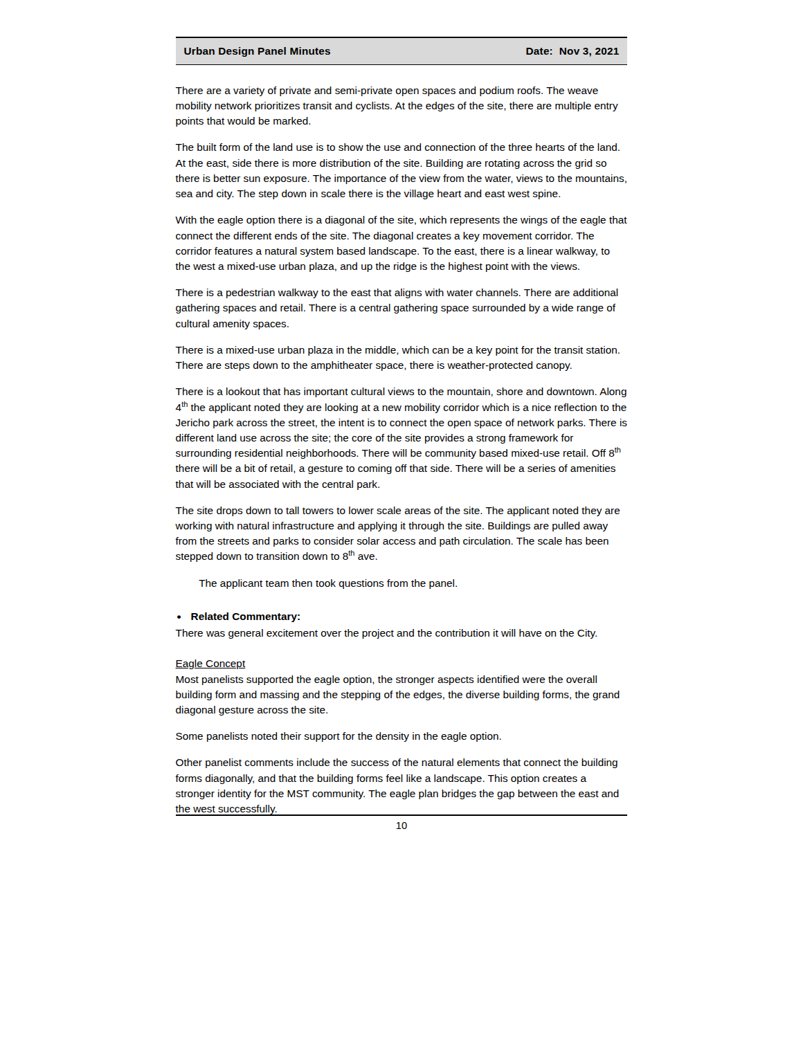Urban Design Panel Minutes Date: Nov 3, 2021
There are a variety of private and semi-private open spaces and podium roofs. The weave mobility network prioritizes transit and cyclists. At the edges of the site, there are multiple entry points that would be marked.
The built form of the land use is to show the use and connection of the three hearts of the land. At the east, side there is more distribution of the site. Building are rotating across the grid so there is better sun exposure. The importance of the view from the water, views to the mountains, sea and city. The step down in scale there is the village heart and east west spine.
With the eagle option there is a diagonal of the site, which represents the wings of the eagle that connect the different ends of the site. The diagonal creates a key movement corridor. The corridor features a natural system based landscape. To the east, there is a linear walkway, to the west a mixed-use urban plaza, and up the ridge is the highest point with the views.
There is a pedestrian walkway to the east that aligns with water channels. There are additional gathering spaces and retail. There is a central gathering space surrounded by a wide range of cultural amenity spaces.
There is a mixed-use urban plaza in the middle, which can be a key point for the transit station. There are steps down to the amphitheater space, there is weather-protected canopy.
There is a lookout that has important cultural views to the mountain, shore and downtown. Along 4th the applicant noted they are looking at a new mobility corridor which is a nice reflection to the Jericho park across the street, the intent is to connect the open space of network parks. There is different land use across the site; the core of the site provides a strong framework for surrounding residential neighborhoods. There will be community based mixed-use retail. Off 8th there will be a bit of retail, a gesture to coming off that side. There will be a series of amenities that will be associated with the central park.
The site drops down to tall towers to lower scale areas of the site. The applicant noted they are working with natural infrastructure and applying it through the site. Buildings are pulled away from the streets and parks to consider solar access and path circulation. The scale has been stepped down to transition down to 8th ave.
The applicant team then took questions from the panel.
Related Commentary:
There was general excitement over the project and the contribution it will have on the City.
Eagle Concept
Most panelists supported the eagle option, the stronger aspects identified were the overall building form and massing and the stepping of the edges, the diverse building forms, the grand diagonal gesture across the site.
Some panelists noted their support for the density in the eagle option.
Other panelist comments include the success of the natural elements that connect the building forms diagonally, and that the building forms feel like a landscape. This option creates a stronger identity for the MST community. The eagle plan bridges the gap between the east and the west successfully.
10